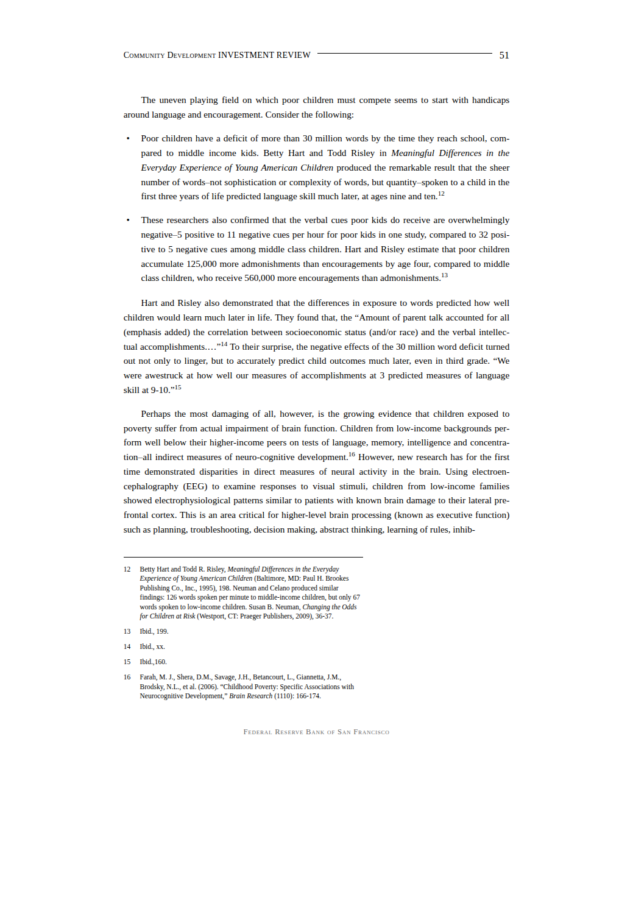Community Development INVESTMENT REVIEW 51
The uneven playing field on which poor children must compete seems to start with handicaps around language and encouragement. Consider the following:
Poor children have a deficit of more than 30 million words by the time they reach school, compared to middle income kids. Betty Hart and Todd Risley in Meaningful Differences in the Everyday Experience of Young American Children produced the remarkable result that the sheer number of words–not sophistication or complexity of words, but quantity–spoken to a child in the first three years of life predicted language skill much later, at ages nine and ten.12
These researchers also confirmed that the verbal cues poor kids do receive are overwhelmingly negative–5 positive to 11 negative cues per hour for poor kids in one study, compared to 32 positive to 5 negative cues among middle class children. Hart and Risley estimate that poor children accumulate 125,000 more admonishments than encouragements by age four, compared to middle class children, who receive 560,000 more encouragements than admonishments.13
Hart and Risley also demonstrated that the differences in exposure to words predicted how well children would learn much later in life. They found that, the “Amount of parent talk accounted for all (emphasis added) the correlation between socioeconomic status (and/or race) and the verbal intellectual accomplishments.…”14 To their surprise, the negative effects of the 30 million word deficit turned out not only to linger, but to accurately predict child outcomes much later, even in third grade. “We were awestruck at how well our measures of accomplishments at 3 predicted measures of language skill at 9-10.”15
Perhaps the most damaging of all, however, is the growing evidence that children exposed to poverty suffer from actual impairment of brain function. Children from low-income backgrounds perform well below their higher-income peers on tests of language, memory, intelligence and concentration–all indirect measures of neuro-cognitive development.16 However, new research has for the first time demonstrated disparities in direct measures of neural activity in the brain. Using electroencephalography (EEG) to examine responses to visual stimuli, children from low-income families showed electrophysiological patterns similar to patients with known brain damage to their lateral prefrontal cortex. This is an area critical for higher-level brain processing (known as executive function) such as planning, troubleshooting, decision making, abstract thinking, learning of rules, inhib-
12 Betty Hart and Todd R. Risley, Meaningful Differences in the Everyday Experience of Young American Children (Baltimore, MD: Paul H. Brookes Publishing Co., Inc., 1995), 198. Neuman and Celano produced similar findings: 126 words spoken per minute to middle-income children, but only 67 words spoken to low-income children. Susan B. Neuman, Changing the Odds for Children at Risk (Westport, CT: Praeger Publishers, 2009), 36-37.
13 Ibid., 199.
14 Ibid., xx.
15 Ibid.,160.
16 Farah, M. J., Shera, D.M., Savage, J.H., Betancourt, L., Giannetta, J.M., Brodsky, N.L., et al. (2006). “Childhood Poverty: Specific Associations with Neurocognitive Development,” Brain Research (1110): 166-174.
Federal Reserve Bank of San Francisco